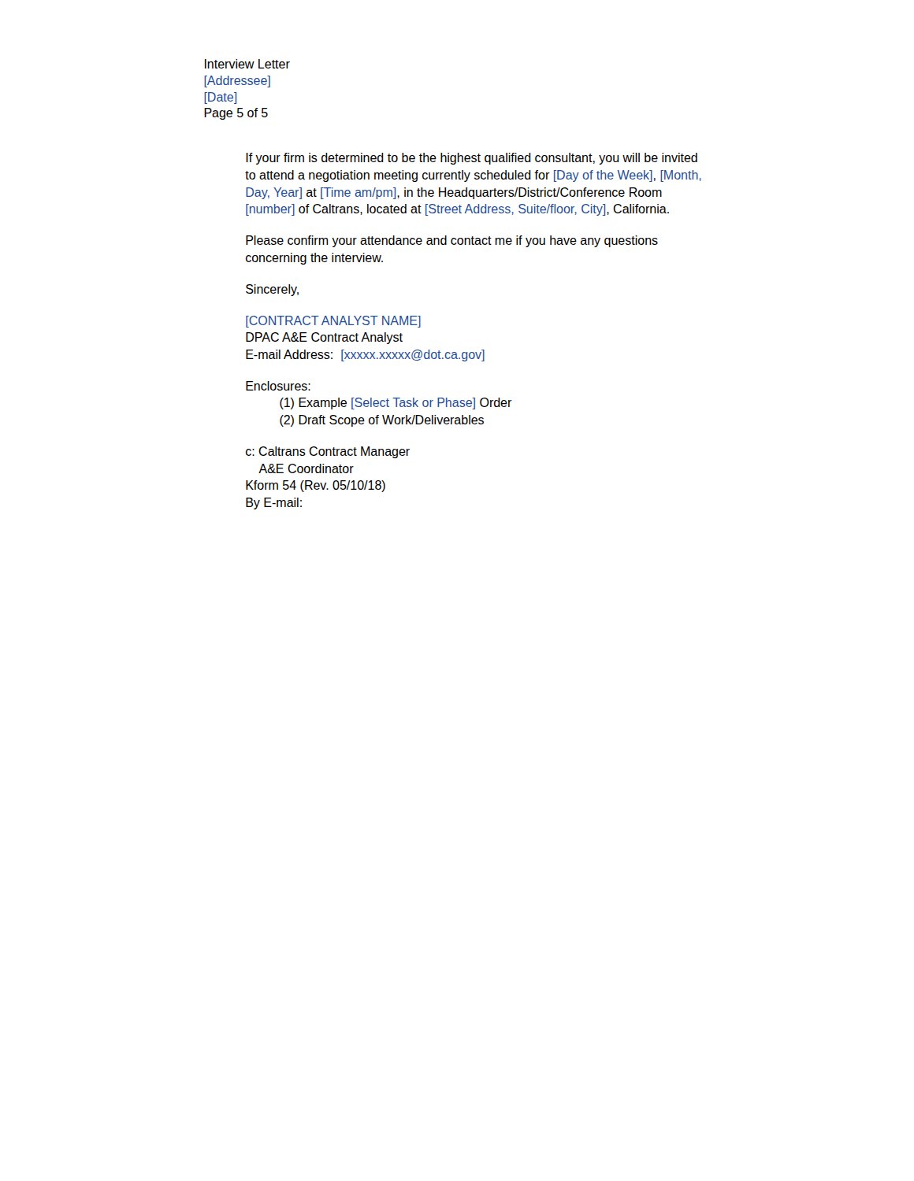Interview Letter
[Addressee]
[Date]
Page 5 of 5
If your firm is determined to be the highest qualified consultant, you will be invited to attend a negotiation meeting currently scheduled for [Day of the Week], [Month, Day, Year] at [Time am/pm], in the Headquarters/District/Conference Room [number] of Caltrans, located at [Street Address, Suite/floor, City], California.
Please confirm your attendance and contact me if you have any questions concerning the interview.
Sincerely,
[CONTRACT ANALYST NAME]
DPAC A&E Contract Analyst
E-mail Address: [xxxxx.xxxxx@dot.ca.gov]
Enclosures:
(1) Example [Select Task or Phase] Order
(2) Draft Scope of Work/Deliverables
c: Caltrans Contract Manager
A&E Coordinator
Kform 54 (Rev. 05/10/18)
By E-mail: